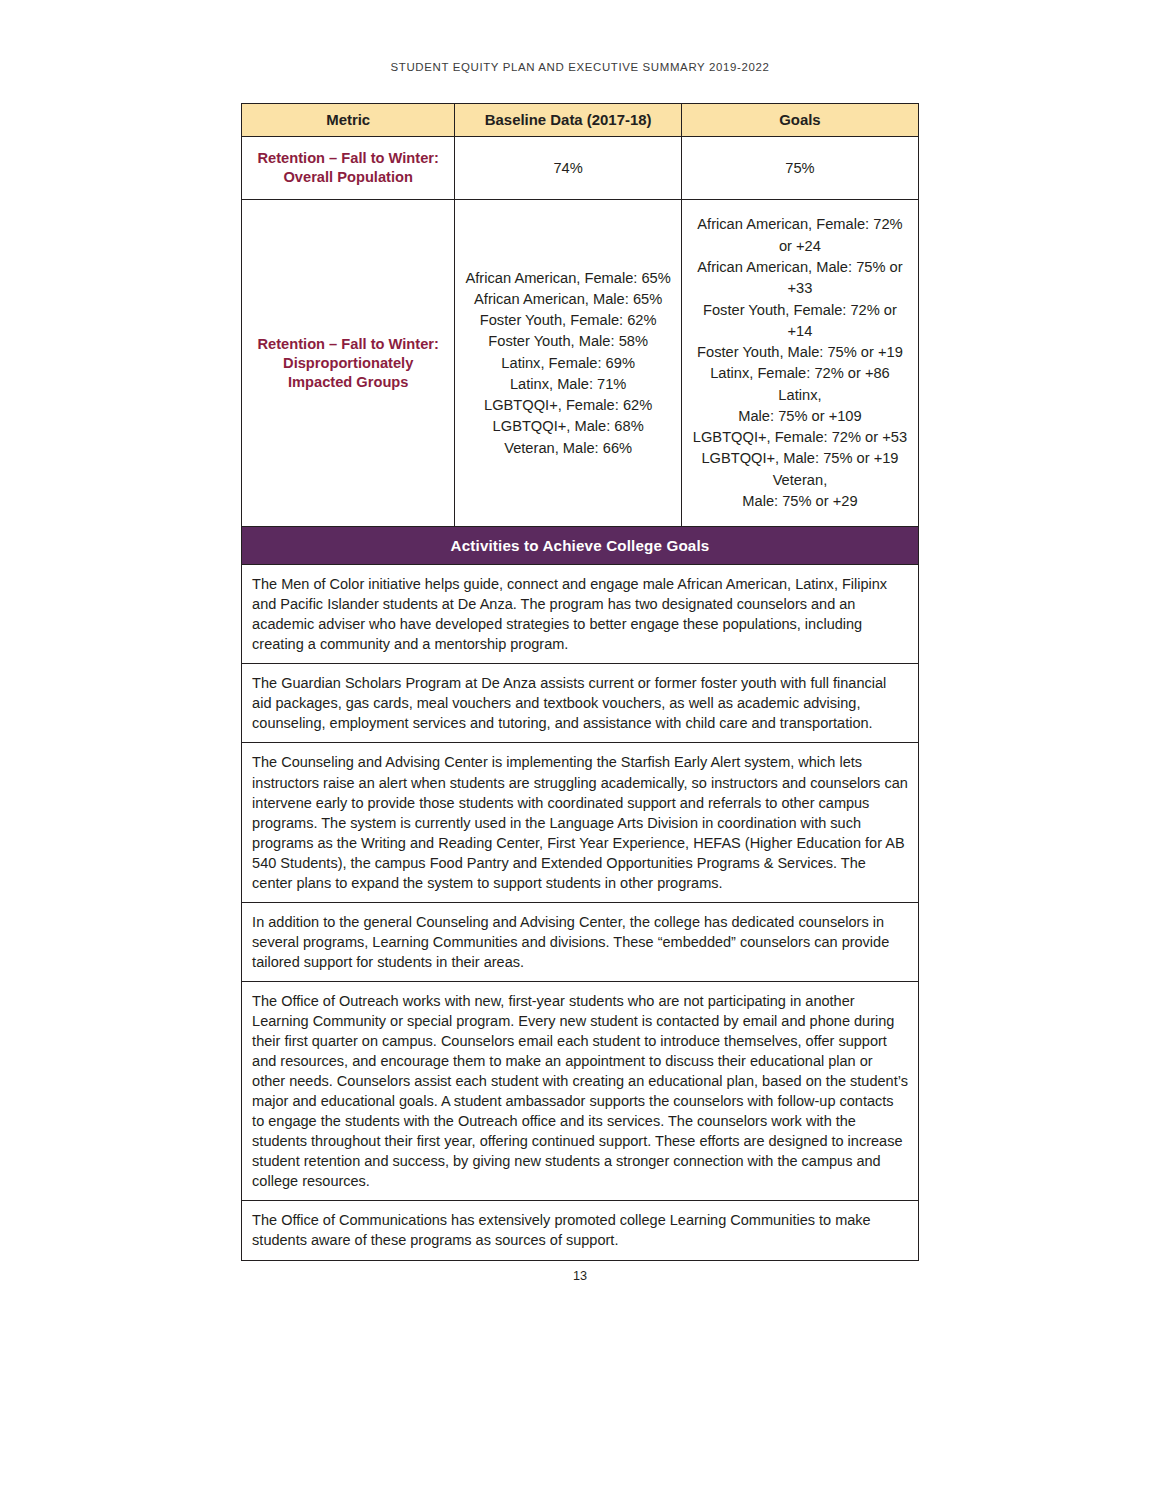Student Equity Plan and Executive Summary 2019-2022
| Metric | Baseline Data (2017-18) | Goals |
| --- | --- | --- |
| Retention – Fall to Winter: Overall Population | 74% | 75% |
| Retention – Fall to Winter: Disproportionately Impacted Groups | African American, Female: 65% African American, Male: 65% Foster Youth, Female: 62% Foster Youth, Male: 58% Latinx, Female: 69% Latinx, Male: 71% LGBTQQI+, Female: 62% LGBTQQI+, Male: 68% Veteran, Male: 66% | African American, Female: 72% or +24 African American, Male: 75% or +33 Foster Youth, Female: 72% or +14 Foster Youth, Male: 75% or +19 Latinx, Female: 72% or +86 Latinx, Male: 75% or +109 LGBTQQI+, Female: 72% or +53 LGBTQQI+, Male: 75% or +19 Veteran, Male: 75% or +29 |
| Activities to Achieve College Goals |
| The Men of Color initiative helps guide, connect and engage male African American, Latinx, Filipinx and Pacific Islander students at De Anza. The program has two designated counselors and an academic adviser who have developed strategies to better engage these populations, including creating a community and a mentorship program. |
| The Guardian Scholars Program at De Anza assists current or former foster youth with full financial aid packages, gas cards, meal vouchers and textbook vouchers, as well as academic advising, counseling, employment services and tutoring, and assistance with child care and transportation. |
| The Counseling and Advising Center is implementing the Starfish Early Alert system, which lets instructors raise an alert when students are struggling academically, so instructors and counselors can intervene early to provide those students with coordinated support and referrals to other campus programs. The system is currently used in the Language Arts Division in coordination with such programs as the Writing and Reading Center, First Year Experience, HEFAS (Higher Education for AB 540 Students), the campus Food Pantry and Extended Opportunities Programs & Services. The center plans to expand the system to support students in other programs. |
| In addition to the general Counseling and Advising Center, the college has dedicated counselors in several programs, Learning Communities and divisions. These “embedded” counselors can provide tailored support for students in their areas. |
| The Office of Outreach works with new, first-year students who are not participating in another Learning Community or special program. Every new student is contacted by email and phone during their first quarter on campus. Counselors email each student to introduce themselves, offer support and resources, and encourage them to make an appointment to discuss their educational plan or other needs. Counselors assist each student with creating an educational plan, based on the student’s major and educational goals. A student ambassador supports the counselors with follow-up contacts to engage the students with the Outreach office and its services. The counselors work with the students throughout their first year, offering continued support. These efforts are designed to increase student retention and success, by giving new students a stronger connection with the campus and college resources. |
| The Office of Communications has extensively promoted college Learning Communities to make students aware of these programs as sources of support. |
13